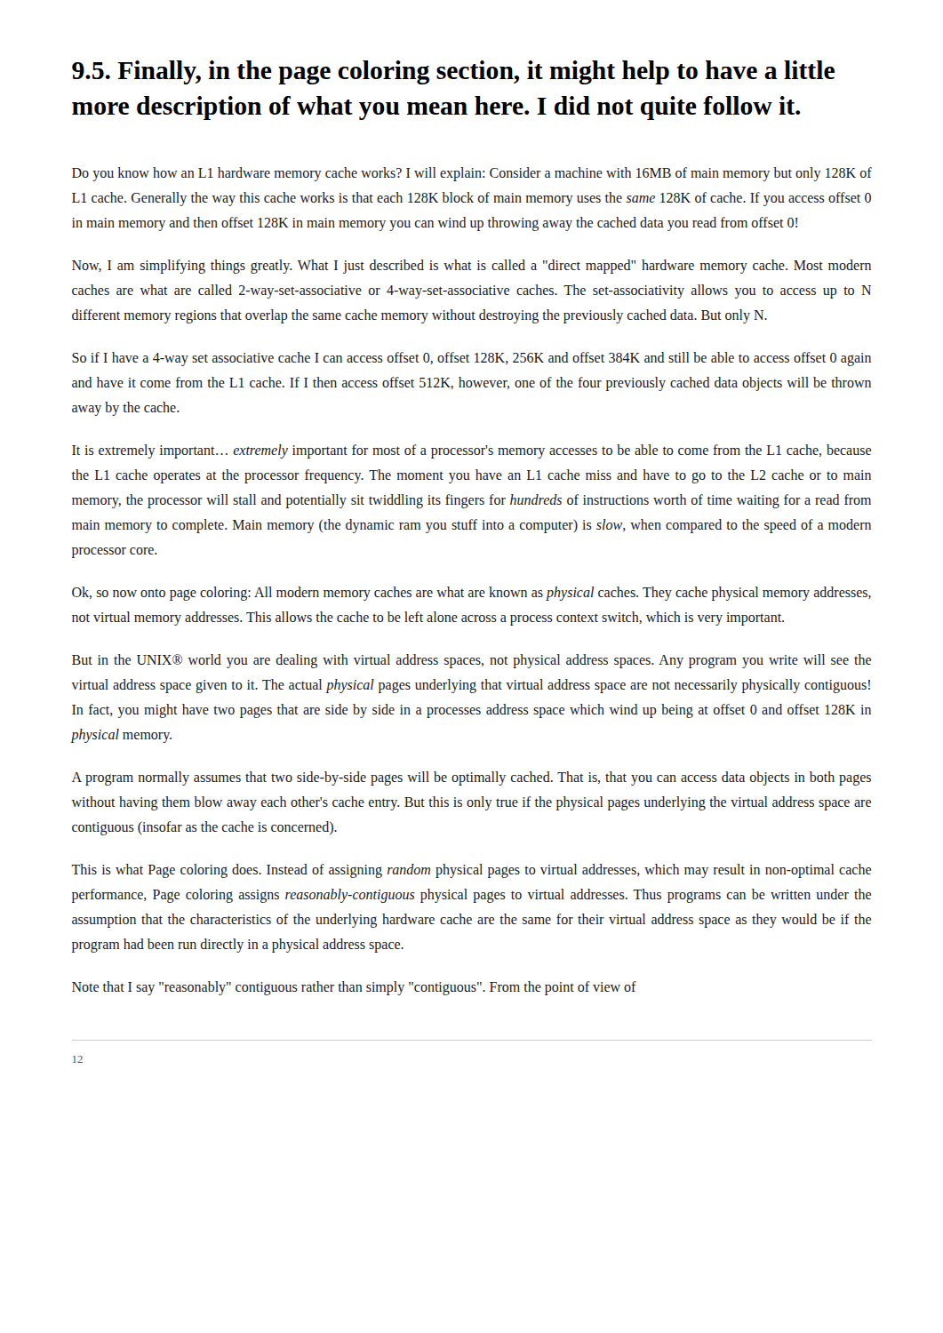9.5. Finally, in the page coloring section, it might help to have a little more description of what you mean here. I did not quite follow it.
Do you know how an L1 hardware memory cache works? I will explain: Consider a machine with 16MB of main memory but only 128K of L1 cache. Generally the way this cache works is that each 128K block of main memory uses the same 128K of cache. If you access offset 0 in main memory and then offset 128K in main memory you can wind up throwing away the cached data you read from offset 0!
Now, I am simplifying things greatly. What I just described is what is called a "direct mapped" hardware memory cache. Most modern caches are what are called 2-way-set-associative or 4-way-set-associative caches. The set-associativity allows you to access up to N different memory regions that overlap the same cache memory without destroying the previously cached data. But only N.
So if I have a 4-way set associative cache I can access offset 0, offset 128K, 256K and offset 384K and still be able to access offset 0 again and have it come from the L1 cache. If I then access offset 512K, however, one of the four previously cached data objects will be thrown away by the cache.
It is extremely important… extremely important for most of a processor's memory accesses to be able to come from the L1 cache, because the L1 cache operates at the processor frequency. The moment you have an L1 cache miss and have to go to the L2 cache or to main memory, the processor will stall and potentially sit twiddling its fingers for hundreds of instructions worth of time waiting for a read from main memory to complete. Main memory (the dynamic ram you stuff into a computer) is slow, when compared to the speed of a modern processor core.
Ok, so now onto page coloring: All modern memory caches are what are known as physical caches. They cache physical memory addresses, not virtual memory addresses. This allows the cache to be left alone across a process context switch, which is very important.
But in the UNIX® world you are dealing with virtual address spaces, not physical address spaces. Any program you write will see the virtual address space given to it. The actual physical pages underlying that virtual address space are not necessarily physically contiguous! In fact, you might have two pages that are side by side in a processes address space which wind up being at offset 0 and offset 128K in physical memory.
A program normally assumes that two side-by-side pages will be optimally cached. That is, that you can access data objects in both pages without having them blow away each other's cache entry. But this is only true if the physical pages underlying the virtual address space are contiguous (insofar as the cache is concerned).
This is what Page coloring does. Instead of assigning random physical pages to virtual addresses, which may result in non-optimal cache performance, Page coloring assigns reasonably-contiguous physical pages to virtual addresses. Thus programs can be written under the assumption that the characteristics of the underlying hardware cache are the same for their virtual address space as they would be if the program had been run directly in a physical address space.
Note that I say "reasonably" contiguous rather than simply "contiguous". From the point of view of
12